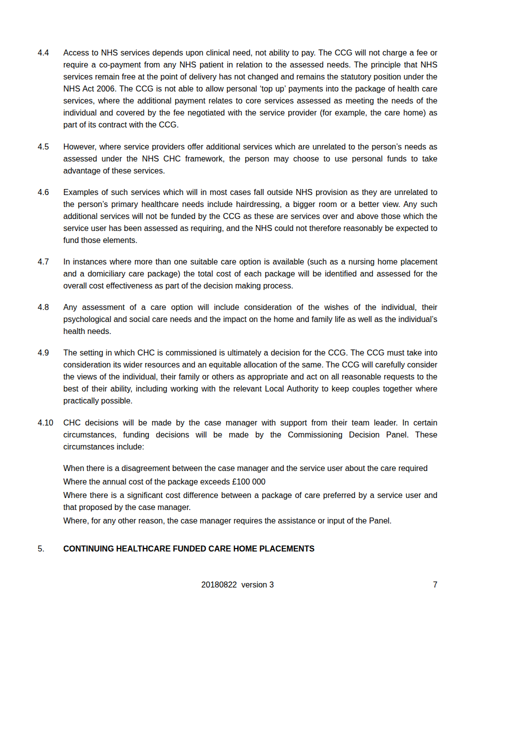4.4
Access to NHS services depends upon clinical need, not ability to pay. The CCG will not charge a fee or require a co-payment from any NHS patient in relation to the assessed needs. The principle that NHS services remain free at the point of delivery has not changed and remains the statutory position under the NHS Act 2006. The CCG is not able to allow personal ‘top up’ payments into the package of health care services, where the additional payment relates to core services assessed as meeting the needs of the individual and covered by the fee negotiated with the service provider (for example, the care home) as part of its contract with the CCG.
4.5
However, where service providers offer additional services which are unrelated to the person’s needs as assessed under the NHS CHC framework, the person may choose to use personal funds to take advantage of these services.
4.6
Examples of such services which will in most cases fall outside NHS provision as they are unrelated to the person’s primary healthcare needs include hairdressing, a bigger room or a better view. Any such additional services will not be funded by the CCG as these are services over and above those which the service user has been assessed as requiring, and the NHS could not therefore reasonably be expected to fund those elements.
4.7
In instances where more than one suitable care option is available (such as a nursing home placement and a domiciliary care package) the total cost of each package will be identified and assessed for the overall cost effectiveness as part of the decision making process.
4.8
Any assessment of a care option will include consideration of the wishes of the individual, their psychological and social care needs and the impact on the home and family life as well as the individual’s health needs.
4.9
The setting in which CHC is commissioned is ultimately a decision for the CCG. The CCG must take into consideration its wider resources and an equitable allocation of the same. The CCG will carefully consider the views of the individual, their family or others as appropriate and act on all reasonable requests to the best of their ability, including working with the relevant Local Authority to keep couples together where practically possible.
4.10
CHC decisions will be made by the case manager with support from their team leader. In certain circumstances, funding decisions will be made by the Commissioning Decision Panel. These circumstances include:
When there is a disagreement between the case manager and the service user about the care required
Where the annual cost of the package exceeds £100 000
Where there is a significant cost difference between a package of care preferred by a service user and that proposed by the case manager.
Where, for any other reason, the case manager requires the assistance or input of the Panel.
5. CONTINUING HEALTHCARE FUNDED CARE HOME PLACEMENTS
20180822 version 3 7